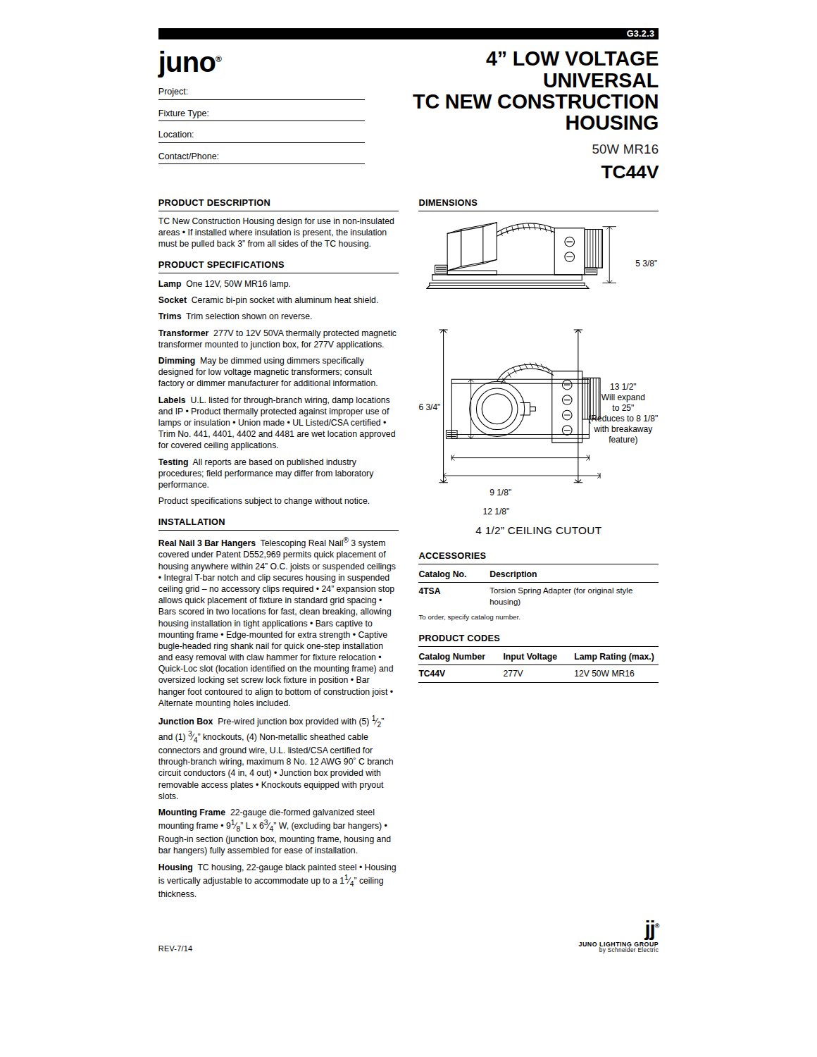G3.2.3
juno®
Project: Fixture Type: Location: Contact/Phone:
4” Low Voltage Universal
TC New Construction
Housing
50W MR16
TC44V
Product Description
TC New Construction Housing design for use in non-insulated areas • If installed where insulation is present, the insulation must be pulled back 3” from all sides of the TC housing.
Product Specifications
Lamp One 12V, 50W MR16 lamp.
Socket Ceramic bi-pin socket with aluminum heat shield.
Trims Trim selection shown on reverse.
Transformer 277V to 12V 50VA thermally protected magnetic transformer mounted to junction box, for 277V applications.
Dimming May be dimmed using dimmers specifically designed for low voltage magnetic transformers; consult factory or dimmer manufacturer for additional information.
Labels U.L. listed for through-branch wiring, damp locations and IP • Product thermally protected against improper use of lamps or insulation • Union made • UL Listed/CSA certified • Trim No. 441, 4401, 4402 and 4481 are wet location approved for covered ceiling applications.
Testing All reports are based on published industry procedures; field performance may differ from laboratory performance.
Product specifications subject to change without notice.
Installation
Real Nail 3 Bar Hangers Telescoping Real Nail® 3 system covered under Patent D552,969 permits quick placement of housing anywhere within 24” O.C. joists or suspended ceilings • Integral T-bar notch and clip secures housing in suspended ceiling grid – no accessory clips required • 24” expansion stop allows quick placement of fixture in standard grid spacing • Bars scored in two locations for fast, clean breaking, allowing housing installation in tight applications • Bars captive to mounting frame • Edge-mounted for extra strength • Captive bugle-headed ring shank nail for quick one-step installation and easy removal with claw hammer for fixture relocation • Quick-Loc slot (location identified on the mounting frame) and oversized locking set screw lock fixture in position • Bar hanger foot contoured to align to bottom of construction joist • Alternate mounting holes included.
Junction Box Pre-wired junction box provided with (5) 1⁄2” and (1) 3⁄4” knockouts, (4) Non-metallic sheathed cable connectors and ground wire, U.L. listed/CSA certified for through-branch wiring, maximum 8 No. 12 AWG 90˚ C branch circuit conductors (4 in, 4 out) • Junction box provided with removable access plates • Knockouts equipped with pryout slots.
Mounting Frame 22-gauge die-formed galvanized steel mounting frame • 91⁄8” L x 63⁄4” W, (excluding bar hangers) • Rough-in section (junction box, mounting frame, housing and bar hangers) fully assembled for ease of installation.
Housing TC housing, 22-gauge black painted steel • Housing is vertically adjustable to accommodate up to a 11⁄4” ceiling thickness.
Dimensions
5 3/8"
6 3/4"
13 1/2"
Will expand
to 25"
(Reduces to 8 1/8"
with breakaway
feature)
9 1/8"
12 1/8"
4 1/2” CEILING CUTOUT
Accessories
| Catalog No. | Description |
| --- | --- |
| 4TSA | Torsion Spring Adapter (for original style housing) |
To order, specify catalog number.
Product Codes
| Catalog Number | Input Voltage | Lamp Rating (max.) |
| --- | --- | --- |
| TC44V | 277V | 12V 50W MR16 |
REV-7/14
jj®
JUNO LIGHTING GROUP
by Schneider Electric